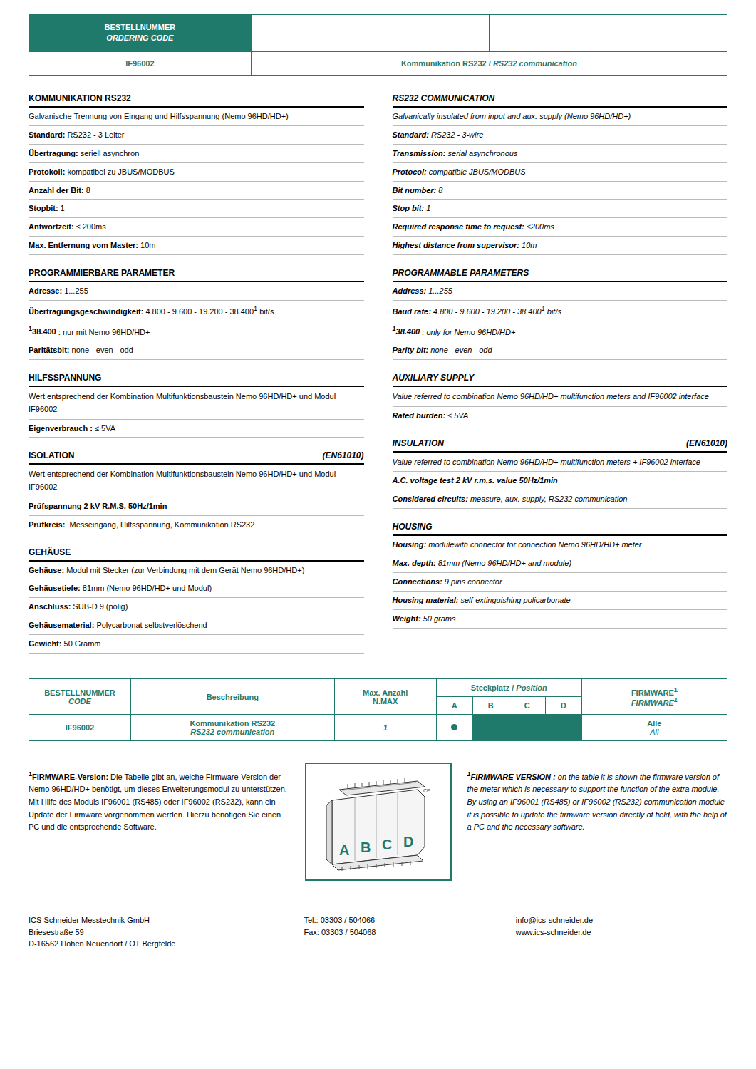| BESTELLNUMMER ORDERING CODE | | |
| IF96002 | Kommunikation RS232 / RS232 communication |
KOMMUNIKATION RS232
Galvanische Trennung von Eingang und Hilfsspannung (Nemo 96HD/HD+)
Standard: RS232 - 3 Leiter
Übertragung: seriell asynchron
Protokoll: kompatibel zu JBUS/MODBUS
Anzahl der Bit: 8
Stopbit: 1
Antwortzeit: ≤ 200ms
Max. Entfernung vom Master: 10m
PROGRAMMIERBARE PARAMETER
Adresse: 1...255
Übertragungsgeschwindigkeit: 4.800 - 9.600 - 19.200 - 38.4001 bit/s
138.400 : nur mit Nemo 96HD/HD+
Paritätsbit: none - even - odd
HILFSSPANNUNG
Wert entsprechend der Kombination Multifunktionsbaustein Nemo 96HD/HD+ und Modul IF96002
Eigenverbrauch : ≤ 5VA
ISOLATION (EN61010)
Wert entsprechend der Kombination Multifunktionsbaustein Nemo 96HD/HD+ und Modul IF96002
Prüfspannung 2 kV R.M.S. 50Hz/1min
Prüfkreis: Messeingang, Hilfsspannung, Kommunikation RS232
GEHÄUSE
Gehäuse: Modul mit Stecker (zur Verbindung mit dem Gerät Nemo 96HD/HD+)
Gehäusetiefe: 81mm (Nemo 96HD/HD+ und Modul)
Anschluss: SUB-D 9 (polig)
Gehäusematerial: Polycarbonat selbstverlöschend
Gewicht: 50 Gramm
RS232 COMMUNICATION
Galvanically insulated from input and aux. supply (Nemo 96HD/HD+)
Standard: RS232 - 3-wire
Transmission: serial asynchronous
Protocol: compatible JBUS/MODBUS
Bit number: 8
Stop bit: 1
Required response time to request: ≤200ms
Highest distance from supervisor: 10m
PROGRAMMABLE PARAMETERS
Address: 1...255
Baud rate: 4.800 - 9.600 - 19.200 - 38.4001 bit/s
138.400 : only for Nemo 96HD/HD+
Parity bit: none - even - odd
AUXILIARY SUPPLY
Value referred to combination Nemo 96HD/HD+ multifunction meters and IF96002 interface
Rated burden: ≤ 5VA
INSULATION (EN61010)
Value referred to combination Nemo 96HD/HD+ multifunction meters + IF96002 interface
A.C. voltage test 2 kV r.m.s. value 50Hz/1min
Considered circuits: measure, aux. supply, RS232 communication
HOUSING
Housing: modulewith connector for connection Nemo 96HD/HD+ meter
Max. depth: 81mm (Nemo 96HD/HD+ and module)
Connections: 9 pins connector
Housing material: self-extinguishing policarbonate
Weight: 50 grams
| BESTELLNUMMER CODE | Beschreibung | Max. Anzahl N.MAX | Steckplatz / Position | FIRMWARE 1 FIRMWARE 1 |
| --- | --- | --- | --- | --- |
| A | B | C | D |
| IF96002 | Kommunikation RS232 RS232 communication | 1 | | | | | Alle All |
1FIRMWARE-Version: Die Tabelle gibt an, welche Firmware-Version der Nemo 96HD/HD+ benötigt, um dieses Erweiterungsmodul zu unterstützen.
Mit Hilfe des Moduls IF96001 (RS485) oder IF96002 (RS232), kann ein Update der Firmware vorgenommen werden. Hierzu benötigen Sie einen PC und die entsprechende Software.
CE A B C D
1FIRMWARE VERSION : on the table it is shown the firmware version of the meter which is necessary to support the function of the extra module.
By using an IF96001 (RS485) or IF96002 (RS232) communication module it is possible to update the firmware version directly of field, with the help of a PC and the necessary software.
ICS Schneider Messtechnik GmbH
Briesestraße 59
D-16562 Hohen Neuendorf / OT Bergfelde
Tel.: 03303 / 504066
Fax: 03303 / 504068
info@ics-schneider.de
www.ics-schneider.de